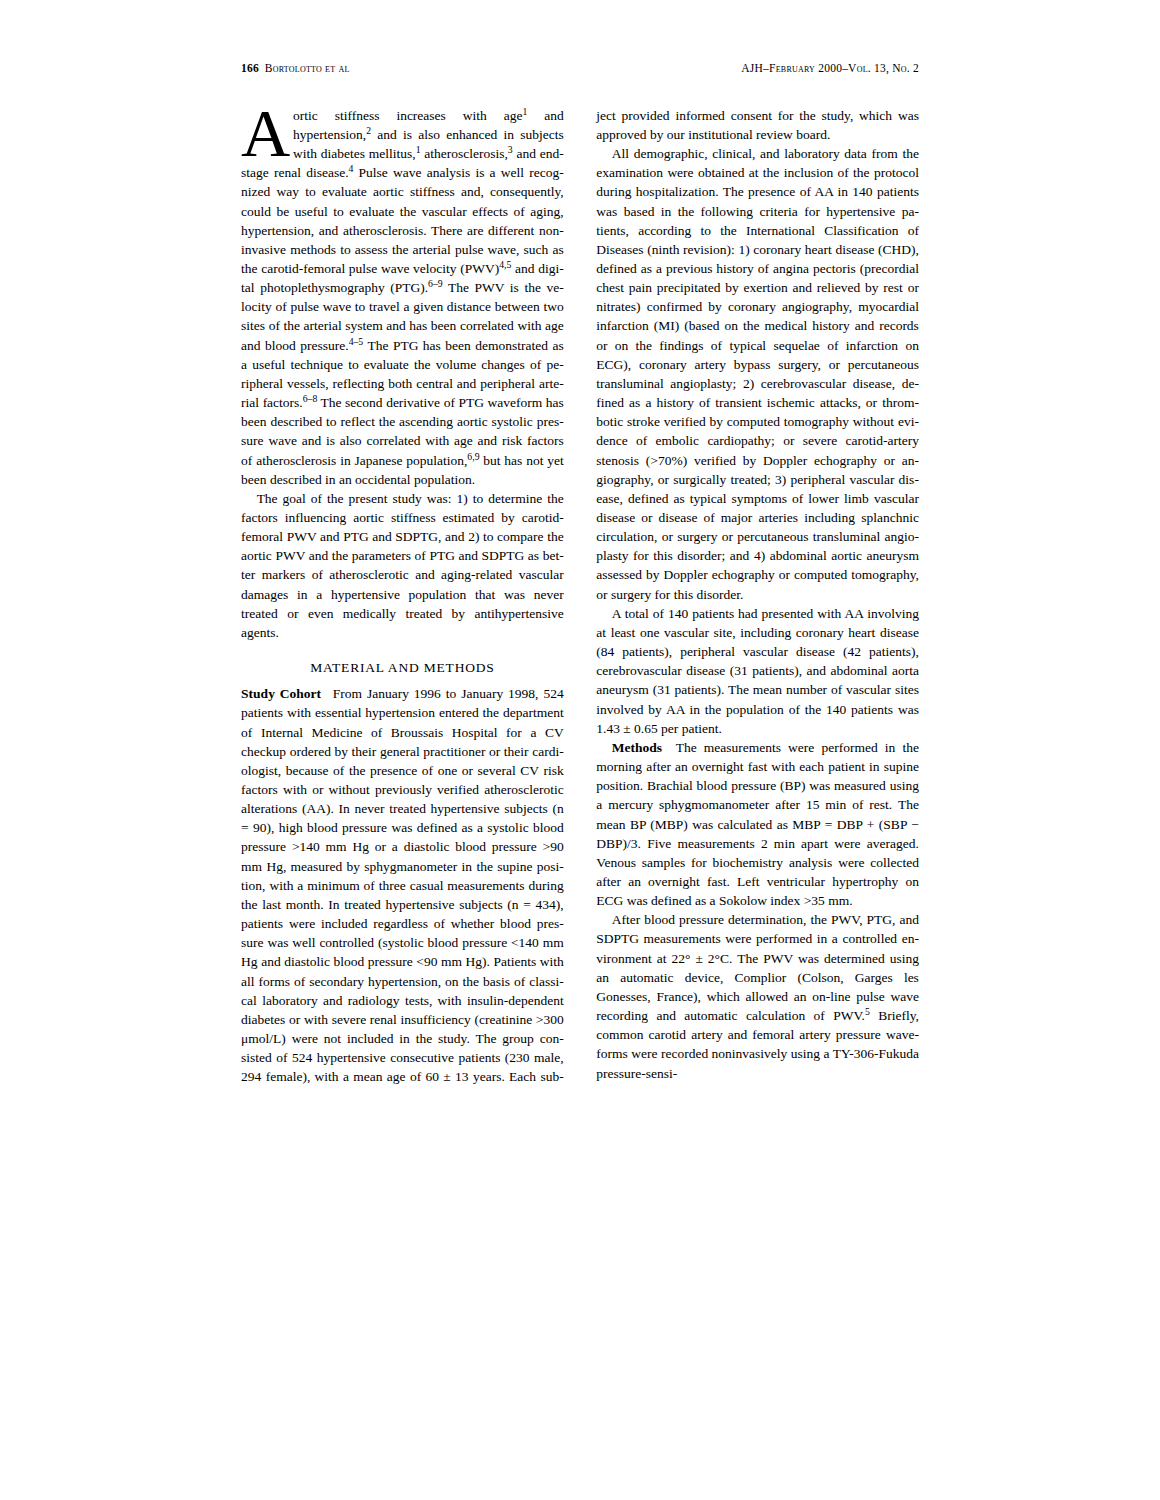166 Bortolotto et al
AJH–February 2000–Vol. 13, No. 2
Aortic stiffness increases with age1 and hypertension,2 and is also enhanced in subjects with diabetes mellitus,1 atherosclerosis,3 and end-stage renal disease.4 Pulse wave analysis is a well recognized way to evaluate aortic stiffness and, consequently, could be useful to evaluate the vascular effects of aging, hypertension, and atherosclerosis. There are different noninvasive methods to assess the arterial pulse wave, such as the carotid-femoral pulse wave velocity (PWV)4,5 and digital photoplethysmography (PTG).6–9 The PWV is the velocity of pulse wave to travel a given distance between two sites of the arterial system and has been correlated with age and blood pressure.4–5 The PTG has been demonstrated as a useful technique to evaluate the volume changes of peripheral vessels, reflecting both central and peripheral arterial factors.6–8 The second derivative of PTG waveform has been described to reflect the ascending aortic systolic pressure wave and is also correlated with age and risk factors of atherosclerosis in Japanese population,6,9 but has not yet been described in an occidental population.
The goal of the present study was: 1) to determine the factors influencing aortic stiffness estimated by carotid-femoral PWV and PTG and SDPTG, and 2) to compare the aortic PWV and the parameters of PTG and SDPTG as better markers of atherosclerotic and aging-related vascular damages in a hypertensive population that was never treated or even medically treated by antihypertensive agents.
Material and Methods
Study Cohort  From January 1996 to January 1998, 524 patients with essential hypertension entered the department of Internal Medicine of Broussais Hospital for a CV checkup ordered by their general practitioner or their cardiologist, because of the presence of one or several CV risk factors with or without previously verified atherosclerotic alterations (AA). In never treated hypertensive subjects (n = 90), high blood pressure was defined as a systolic blood pressure >140 mm Hg or a diastolic blood pressure >90 mm Hg, measured by sphygmanometer in the supine position, with a minimum of three casual measurements during the last month. In treated hypertensive subjects (n = 434), patients were included regardless of whether blood pressure was well controlled (systolic blood pressure <140 mm Hg and diastolic blood pressure <90 mm Hg). Patients with all forms of secondary hypertension, on the basis of classical laboratory and radiology tests, with insulin-dependent diabetes or with severe renal insufficiency (creatinine >300 μmol/L) were not included in the study. The group consisted of 524 hypertensive consecutive patients (230 male, 294 female), with a mean age of 60 ± 13 years. Each subject provided informed consent for the study, which was approved by our institutional review board.
All demographic, clinical, and laboratory data from the examination were obtained at the inclusion of the protocol during hospitalization. The presence of AA in 140 patients was based in the following criteria for hypertensive patients, according to the International Classification of Diseases (ninth revision): 1) coronary heart disease (CHD), defined as a previous history of angina pectoris (precordial chest pain precipitated by exertion and relieved by rest or nitrates) confirmed by coronary angiography, myocardial infarction (MI) (based on the medical history and records or on the findings of typical sequelae of infarction on ECG), coronary artery bypass surgery, or percutaneous transluminal angioplasty; 2) cerebrovascular disease, defined as a history of transient ischemic attacks, or thrombotic stroke verified by computed tomography without evidence of embolic cardiopathy; or severe carotid-artery stenosis (>70%) verified by Doppler echography or angiography, or surgically treated; 3) peripheral vascular disease, defined as typical symptoms of lower limb vascular disease or disease of major arteries including splanchnic circulation, or surgery or percutaneous transluminal angioplasty for this disorder; and 4) abdominal aortic aneurysm assessed by Doppler echography or computed tomography, or surgery for this disorder.
A total of 140 patients had presented with AA involving at least one vascular site, including coronary heart disease (84 patients), peripheral vascular disease (42 patients), cerebrovascular disease (31 patients), and abdominal aorta aneurysm (31 patients). The mean number of vascular sites involved by AA in the population of the 140 patients was 1.43 ± 0.65 per patient.
Methods  The measurements were performed in the morning after an overnight fast with each patient in supine position. Brachial blood pressure (BP) was measured using a mercury sphygmomanometer after 15 min of rest. The mean BP (MBP) was calculated as MBP = DBP + (SBP − DBP)/3. Five measurements 2 min apart were averaged. Venous samples for biochemistry analysis were collected after an overnight fast. Left ventricular hypertrophy on ECG was defined as a Sokolow index >35 mm.
After blood pressure determination, the PWV, PTG, and SDPTG measurements were performed in a controlled environment at 22° ± 2°C. The PWV was determined using an automatic device, Complior (Colson, Garges les Gonesses, France), which allowed an on-line pulse wave recording and automatic calculation of PWV.5 Briefly, common carotid artery and femoral artery pressure waveforms were recorded noninvasively using a TY-306-Fukuda pressure-sensi-